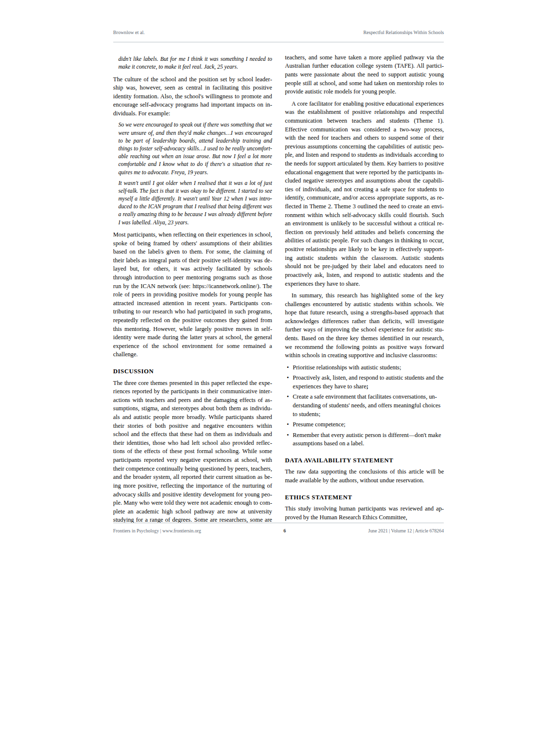Brownlow et al.
Respectful Relationships Within Schools
didn't like labels. But for me I think it was something I needed to make it concrete, to make it feel real. Jack, 25 years.
The culture of the school and the position set by school leadership was, however, seen as central in facilitating this positive identity formation. Also, the school's willingness to promote and encourage self-advocacy programs had important impacts on individuals. For example:
So we were encouraged to speak out if there was something that we were unsure of, and then they'd make changes…I was encouraged to be part of leadership boards, attend leadership training and things to foster self-advocacy skills…I used to be really uncomfortable reaching out when an issue arose. But now I feel a lot more comfortable and I know what to do if there's a situation that requires me to advocate. Freya, 19 years.
It wasn't until I got older when I realised that it was a lot of just self-talk. The fact is that it was okay to be different. I started to see myself a little differently. It wasn't until Year 12 when I was introduced to the ICAN program that I realised that being different was a really amazing thing to be because I was already different before I was labelled. Aliya, 23 years.
Most participants, when reflecting on their experiences in school, spoke of being framed by others' assumptions of their abilities based on the label/s given to them. For some, the claiming of their labels as integral parts of their positive self-identity was delayed but, for others, it was actively facilitated by schools through introduction to peer mentoring programs such as those run by the ICAN network (see: https://icannetwork.online/). The role of peers in providing positive models for young people has attracted increased attention in recent years. Participants contributing to our research who had participated in such programs, repeatedly reflected on the positive outcomes they gained from this mentoring. However, while largely positive moves in self-identity were made during the latter years at school, the general experience of the school environment for some remained a challenge.
Discussion
The three core themes presented in this paper reflected the experiences reported by the participants in their communicative interactions with teachers and peers and the damaging effects of assumptions, stigma, and stereotypes about both them as individuals and autistic people more broadly. While participants shared their stories of both positive and negative encounters within school and the effects that these had on them as individuals and their identities, those who had left school also provided reflections of the effects of these post formal schooling. While some participants reported very negative experiences at school, with their competence continually being questioned by peers, teachers, and the broader system, all reported their current situation as being more positive, reflecting the importance of the nurturing of advocacy skills and positive identity development for young people. Many who were told they were not academic enough to complete an academic high school pathway are now at university studying for a range of degrees. Some are researchers, some are teachers, and some have taken a more applied pathway via the Australian further education college system (TAFE). All participants were passionate about the need to support autistic young people still at school, and some had taken on mentorship roles to provide autistic role models for young people.
A core facilitator for enabling positive educational experiences was the establishment of positive relationships and respectful communication between teachers and students (Theme 1). Effective communication was considered a two-way process, with the need for teachers and others to suspend some of their previous assumptions concerning the capabilities of autistic people, and listen and respond to students as individuals according to the needs for support articulated by them. Key barriers to positive educational engagement that were reported by the participants included negative stereotypes and assumptions about the capabilities of individuals, and not creating a safe space for students to identify, communicate, and/or access appropriate supports, as reflected in Theme 2. Theme 3 outlined the need to create an environment within which self-advocacy skills could flourish. Such an environment is unlikely to be successful without a critical reflection on previously held attitudes and beliefs concerning the abilities of autistic people. For such changes in thinking to occur, positive relationships are likely to be key in effectively supporting autistic students within the classroom. Autistic students should not be pre-judged by their label and educators need to proactively ask, listen, and respond to autistic students and the experiences they have to share.
In summary, this research has highlighted some of the key challenges encountered by autistic students within schools. We hope that future research, using a strengths-based approach that acknowledges differences rather than deficits, will investigate further ways of improving the school experience for autistic students. Based on the three key themes identified in our research, we recommend the following points as positive ways forward within schools in creating supportive and inclusive classrooms:
Prioritise relationships with autistic students;
Proactively ask, listen, and respond to autistic students and the experiences they have to share;
Create a safe environment that facilitates conversations, understanding of students' needs, and offers meaningful choices to students;
Presume competence;
Remember that every autistic person is different—don't make assumptions based on a label.
Data Availability Statement
The raw data supporting the conclusions of this article will be made available by the authors, without undue reservation.
Ethics Statement
This study involving human participants was reviewed and approved by the Human Research Ethics Committee,
Frontiers in Psychology | www.frontiersin.org
6
June 2021 | Volume 12 | Article 678264